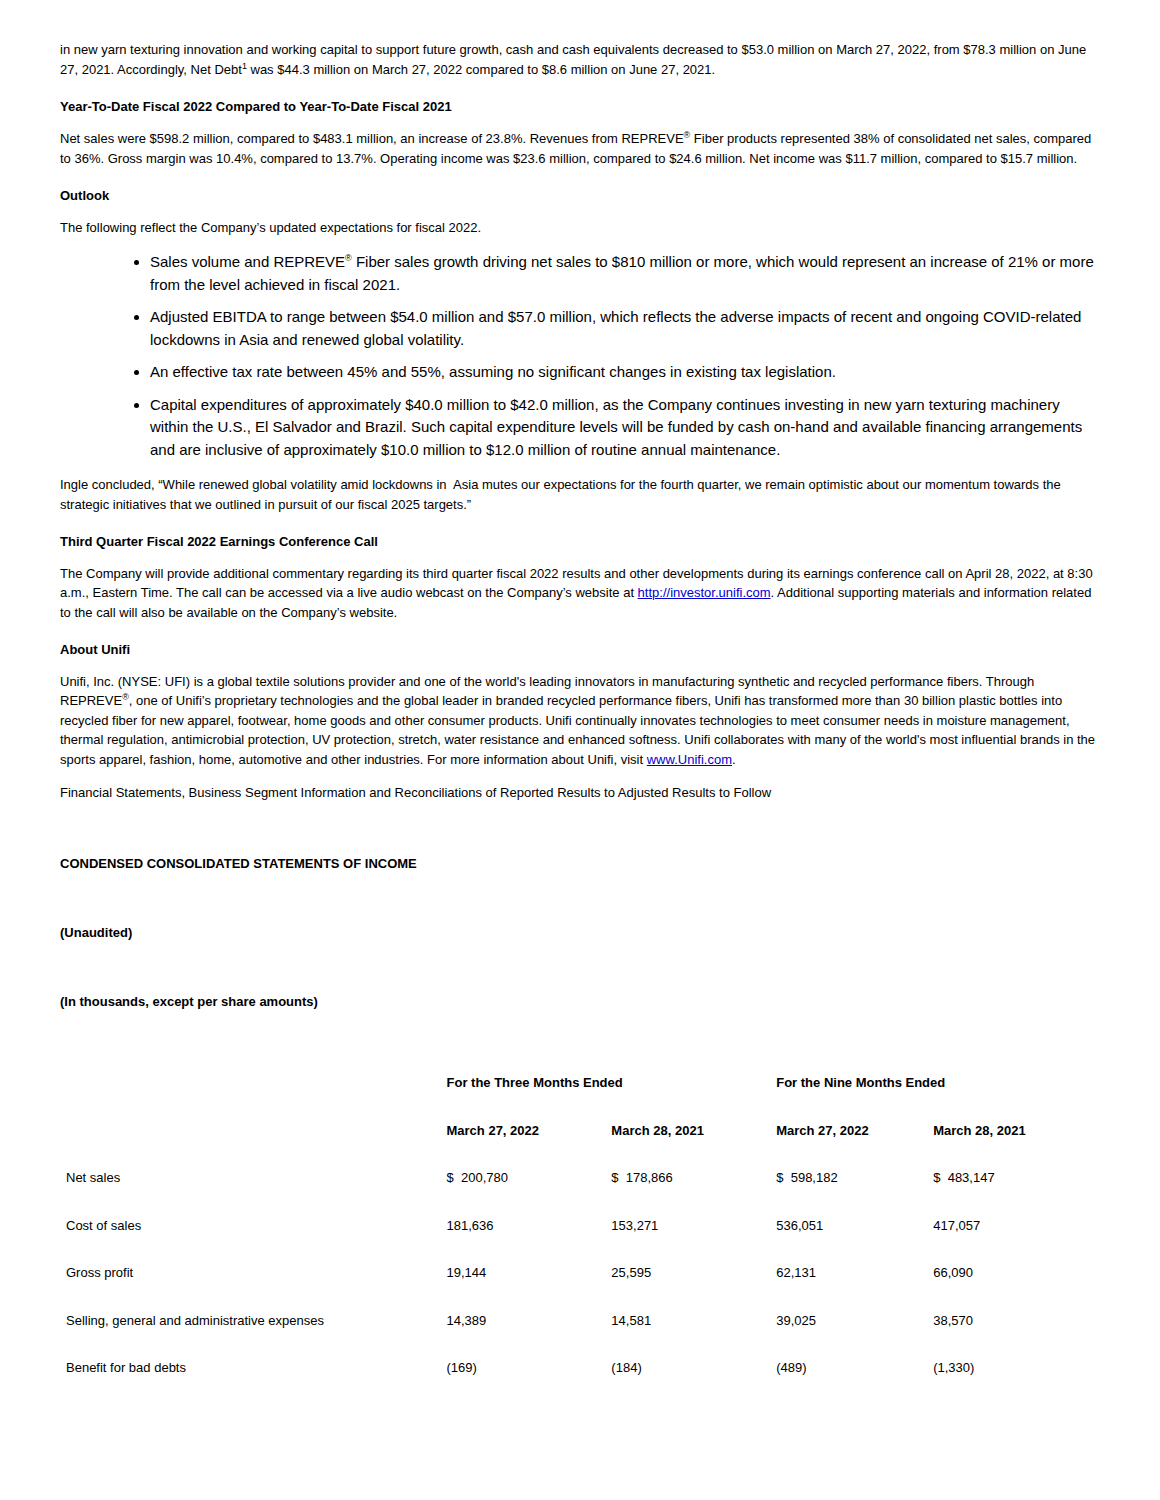in new yarn texturing innovation and working capital to support future growth, cash and cash equivalents decreased to $53.0 million on March 27, 2022, from $78.3 million on June 27, 2021. Accordingly, Net Debt1 was $44.3 million on March 27, 2022 compared to $8.6 million on June 27, 2021.
Year-To-Date Fiscal 2022 Compared to Year-To-Date Fiscal 2021
Net sales were $598.2 million, compared to $483.1 million, an increase of 23.8%. Revenues from REPREVE® Fiber products represented 38% of consolidated net sales, compared to 36%. Gross margin was 10.4%, compared to 13.7%. Operating income was $23.6 million, compared to $24.6 million. Net income was $11.7 million, compared to $15.7 million.
Outlook
The following reflect the Company’s updated expectations for fiscal 2022.
Sales volume and REPREVE® Fiber sales growth driving net sales to $810 million or more, which would represent an increase of 21% or more from the level achieved in fiscal 2021.
Adjusted EBITDA to range between $54.0 million and $57.0 million, which reflects the adverse impacts of recent and ongoing COVID-related lockdowns in Asia and renewed global volatility.
An effective tax rate between 45% and 55%, assuming no significant changes in existing tax legislation.
Capital expenditures of approximately $40.0 million to $42.0 million, as the Company continues investing in new yarn texturing machinery within the U.S., El Salvador and Brazil. Such capital expenditure levels will be funded by cash on-hand and available financing arrangements and are inclusive of approximately $10.0 million to $12.0 million of routine annual maintenance.
Ingle concluded, “While renewed global volatility amid lockdowns in Asia mutes our expectations for the fourth quarter, we remain optimistic about our momentum towards the strategic initiatives that we outlined in pursuit of our fiscal 2025 targets.”
Third Quarter Fiscal 2022 Earnings Conference Call
The Company will provide additional commentary regarding its third quarter fiscal 2022 results and other developments during its earnings conference call on April 28, 2022, at 8:30 a.m., Eastern Time. The call can be accessed via a live audio webcast on the Company’s website at http://investor.unifi.com. Additional supporting materials and information related to the call will also be available on the Company’s website.
About Unifi
Unifi, Inc. (NYSE: UFI) is a global textile solutions provider and one of the world's leading innovators in manufacturing synthetic and recycled performance fibers. Through REPREVE®, one of Unifi’s proprietary technologies and the global leader in branded recycled performance fibers, Unifi has transformed more than 30 billion plastic bottles into recycled fiber for new apparel, footwear, home goods and other consumer products. Unifi continually innovates technologies to meet consumer needs in moisture management, thermal regulation, antimicrobial protection, UV protection, stretch, water resistance and enhanced softness. Unifi collaborates with many of the world's most influential brands in the sports apparel, fashion, home, automotive and other industries. For more information about Unifi, visit www.Unifi.com.
Financial Statements, Business Segment Information and Reconciliations of Reported Results to Adjusted Results to Follow
CONDENSED CONSOLIDATED STATEMENTS OF INCOME
(Unaudited)
(In thousands, except per share amounts)
| | For the Three Months Ended | For the Nine Months Ended |
| | March 27, 2022 | March 28, 2021 | March 27, 2022 | March 28, 2021 |
| Net sales | $ 200,780 | $ 178,866 | $ 598,182 | $ 483,147 |
| Cost of sales | 181,636 | 153,271 | 536,051 | 417,057 |
| Gross profit | 19,144 | 25,595 | 62,131 | 66,090 |
| Selling, general and administrative expenses | 14,389 | 14,581 | 39,025 | 38,570 |
| Benefit for bad debts | (169 ) | (184 ) | (489 ) | (1,330 ) |